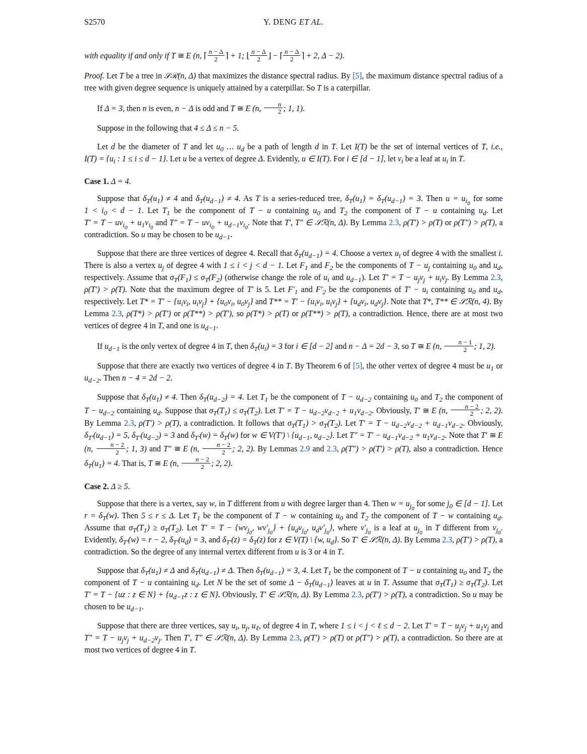S2570 Y. DENG ET AL. S2570
with equality if and only if T ≅ E (n, ⌈n − Δ 2⌉ + 1; ⌊n − Δ 2⌋ − ⌈n − Δ 2⌉ + 2, Δ − 2).
Proof. Let T be a tree in 𝒮ℛ(n, Δ) that maximizes the distance spectral radius. By [5], the maximum distance spectral radius of a tree with given degree sequence is uniquely attained by a caterpillar. So T is a caterpillar.
If Δ = 3, then n is even, n − Δ is odd and T ≅ E (n, n 2; 1, 1).
Suppose in the following that 4 ≤ Δ ≤ n − 5.
Let d be the diameter of T and let u0 … ud be a path of length d in T. Let I(T) be the set of internal vertices of T, i.e., I(T) = {ui : 1 ≤ i ≤ d − 1}. Let u be a vertex of degree Δ. Evidently, u ∈ I(T). For i ∈ [d − 1], let vi be a leaf at ui in T.
Case 1. Δ = 4.
Suppose that δT(u1) ≠ 4 and δT(ud−1) ≠ 4. As T is a series-reduced tree, δT(u1) = δT(ud−1) = 3. Then u = ui0 for some 1 < i0 < d − 1. Let T1 be the component of T − u containing u0 and T2 the component of T − u containing ud. Let T′ = T − uvi0 + u1vi0 and T″ = T − uvi0 + ud−1vi0. Note that T′, T″ ∈ 𝒮ℛ(n, Δ). By Lemma 2.3, ρ(T′) > ρ(T) or ρ(T″) > ρ(T), a contradiction. So u may be chosen to be ud−1.
Suppose that there are three vertices of degree 4. Recall that δT(ud−1) = 4. Choose a vertex ui of degree 4 with the smallest i. There is also a vertex uj of degree 4 with 1 ≤ i < j < d − 1. Let F1 and F2 be the components of T − uj containing u0 and ud, respectively. Assume that σT(F1) ≤ σT(F2) (otherwise change the role of ui and ud−1). Let T′ = T − ujvj + uivj. By Lemma 2.3, ρ(T′) > ρ(T). Note that the maximum degree of T′ is 5. Let F′1 and F′2 be the components of T′ − ui containing u0 and ud, respectively. Let T* = T′ − {uivi, uivj} + {u0vi, u0vj} and T** = T′ − {uivi, uivj} + {udvi, udvj}. Note that T*, T** ∈ 𝒮ℛ(n, 4). By Lemma 2.3, ρ(T*) > ρ(T′) or ρ(T**) > ρ(T′), so ρ(T*) > ρ(T) or ρ(T**) > ρ(T), a contradiction. Hence, there are at most two vertices of degree 4 in T, and one is ud−1.
If ud−1 is the only vertex of degree 4 in T, then δT(ui) = 3 for i ∈ [d − 2] and n − Δ = 2d − 3, so T ≅ E (n, n − 12; 1, 2).
Suppose that there are exactly two vertices of degree 4 in T. By Theorem 6 of [5], the other vertex of degree 4 must be u1 or ud−2. Then n − 4 = 2d − 2.
Suppose that δT(u1) ≠ 4. Then δT(ud−2) = 4. Let T1 be the component of T − ud−2 containing u0 and T2 the component of T − ud−2 containing ud. Suppose that σT(T1) ≤ σT(T2). Let T′ = T − ud−2vd−2 + u1vd−2. Obviously, T′ ≅ E (n, n − 22; 2, 2). By Lemma 2.3, ρ(T′) > ρ(T), a contradiction. It follows that σT(T1) > σT(T2). Let T′ = T − ud−2vd−2 + ud−1vd−2. Obviously, δT′(ud−1) = 5, δT′(ud−2) = 3 and δT′(w) = δT(w) for w ∈ V(T′) \ {ud−1, ud−2}. Let T″ = T′ − ud−1vd−2 + u1vd−2. Note that T′ ≅ E (n, n − 22; 1, 3) and T″ ≅ E (n, n − 22; 2, 2). By Lemmas 2.9 and 2.3, ρ(T″) > ρ(T′) > ρ(T), also a contradiction. Hence δT(u1) = 4. That is, T ≅ E (n, n − 22; 2, 2).
Case 2. Δ ≥ 5.
Suppose that there is a vertex, say w, in T different from u with degree larger than 4. Then w = uj0 for some j0 ∈ [d − 1]. Let r = δT(w). Then 5 ≤ r ≤ Δ. Let T1 be the component of T − w containing u0 and T2 the component of T − w containing ud. Assume that σT(T1) ≥ σT(T2). Let T′ = T − {wvj0, wv′j0} + {udvj0, udv′j0}, where v′j0 is a leaf at uj0 in T different from vj0. Evidently, δT′(w) = r − 2, δT′(ud) = 3, and δT′(z) = δT(z) for z ∈ V(T) \ {w, ud}. So T′ ∈ 𝒮ℛ(n, Δ). By Lemma 2.3, ρ(T′) > ρ(T), a contradiction. So the degree of any internal vertex different from u is 3 or 4 in T.
Suppose that δT(u1) ≠ Δ and δT(ud−1) ≠ Δ. Then δT(ud−1) = 3, 4. Let T1 be the component of T − u containing u0 and T2 the component of T − u containing ud. Let N be the set of some Δ − δT(ud−1) leaves at u in T. Assume that σT(T1) ≥ σT(T2). Let T′ = T − {uz : z ∈ N} + {ud−1z : z ∈ N}. Obviously, T′ ∈ 𝒮ℛ(n, Δ). By Lemma 2.3, ρ(T′) > ρ(T), a contradiction. So u may be chosen to be ud−1.
Suppose that there are three vertices, say ui, uj, uℓ, of degree 4 in T, where 1 ≤ i < j < ℓ ≤ d − 2. Let T′ = T − ujvj + u1vj and T″ = T − ujvj + ud−2vj. Then T′, T″ ∈ 𝒮ℛ(n, Δ). By Lemma 2.3, ρ(T′) > ρ(T) or ρ(T″) > ρ(T), a contradiction. So there are at most two vertices of degree 4 in T.